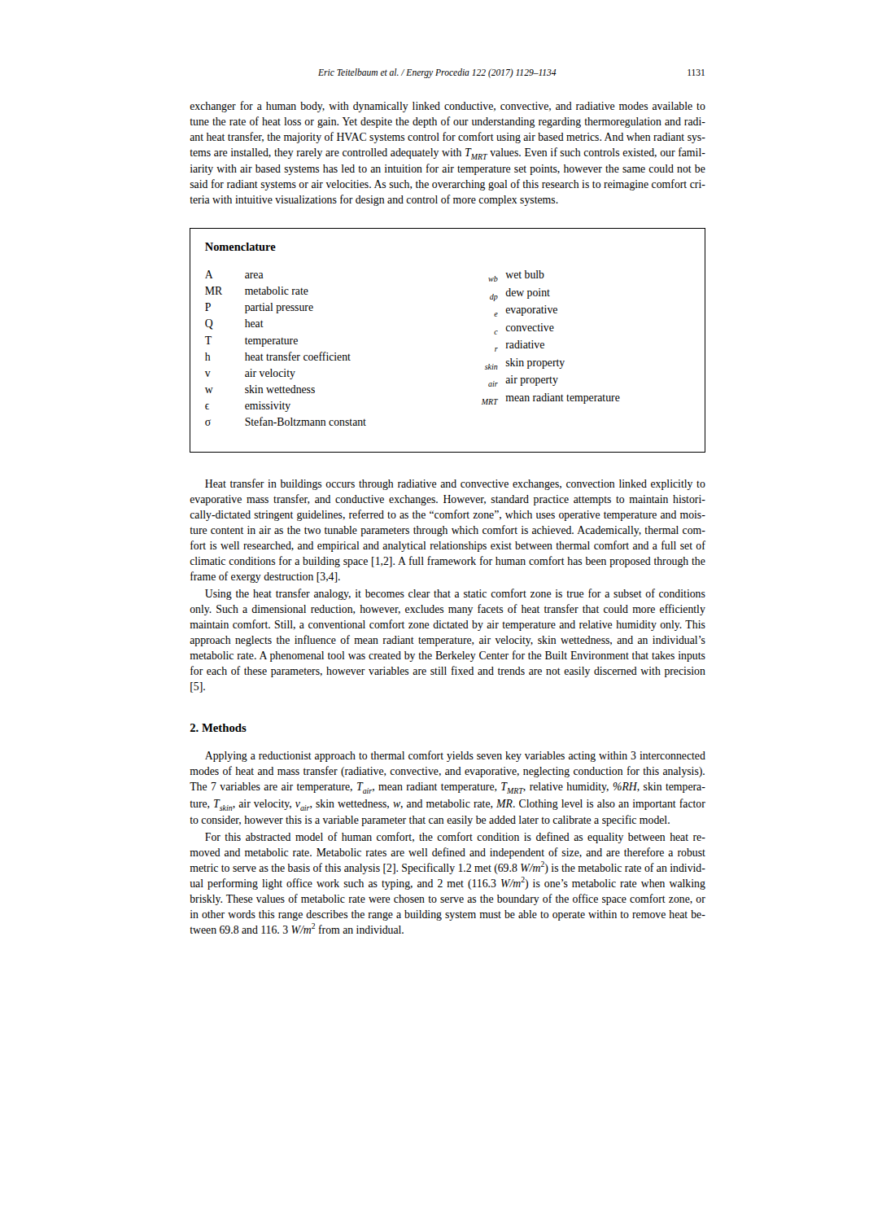Eric Teitelbaum et al. / Energy Procedia 122 (2017) 1129–1134
1131
exchanger for a human body, with dynamically linked conductive, convective, and radiative modes available to tune the rate of heat loss or gain. Yet despite the depth of our understanding regarding thermoregulation and radiant heat transfer, the majority of HVAC systems control for comfort using air based metrics. And when radiant systems are installed, they rarely are controlled adequately with TMRT values. Even if such controls existed, our familiarity with air based systems has led to an intuition for air temperature set points, however the same could not be said for radiant systems or air velocities. As such, the overarching goal of this research is to reimagine comfort criteria with intuitive visualizations for design and control of more complex systems.
Nomenclature
| A | area |
| MR | metabolic rate |
| P | partial pressure |
| Q | heat |
| T | temperature |
| h | heat transfer coefficient |
| v | air velocity |
| w | skin wettedness |
| ϵ | emissivity |
| σ | Stefan-Boltzmann constant |
| wb | wet bulb |
| dp | dew point |
| e | evaporative |
| c | convective |
| r | radiative |
| skin | skin property |
| air | air property |
| MRT | mean radiant temperature |
Heat transfer in buildings occurs through radiative and convective exchanges, convection linked explicitly to evaporative mass transfer, and conductive exchanges. However, standard practice attempts to maintain historically-dictated stringent guidelines, referred to as the “comfort zone”, which uses operative temperature and moisture content in air as the two tunable parameters through which comfort is achieved. Academically, thermal comfort is well researched, and empirical and analytical relationships exist between thermal comfort and a full set of climatic conditions for a building space [1,2]. A full framework for human comfort has been proposed through the frame of exergy destruction [3,4].
Using the heat transfer analogy, it becomes clear that a static comfort zone is true for a subset of conditions only. Such a dimensional reduction, however, excludes many facets of heat transfer that could more efficiently maintain comfort. Still, a conventional comfort zone dictated by air temperature and relative humidity only. This approach neglects the influence of mean radiant temperature, air velocity, skin wettedness, and an individual’s metabolic rate. A phenomenal tool was created by the Berkeley Center for the Built Environment that takes inputs for each of these parameters, however variables are still fixed and trends are not easily discerned with precision [5].
2. Methods
Applying a reductionist approach to thermal comfort yields seven key variables acting within 3 interconnected modes of heat and mass transfer (radiative, convective, and evaporative, neglecting conduction for this analysis). The 7 variables are air temperature, Tair, mean radiant temperature, TMRT, relative humidity, %RH, skin temperature, Tskin, air velocity, vair, skin wettedness, w, and metabolic rate, MR. Clothing level is also an important factor to consider, however this is a variable parameter that can easily be added later to calibrate a specific model.
For this abstracted model of human comfort, the comfort condition is defined as equality between heat removed and metabolic rate. Metabolic rates are well defined and independent of size, and are therefore a robust metric to serve as the basis of this analysis [2]. Specifically 1.2 met (69.8 W/m2) is the metabolic rate of an individual performing light office work such as typing, and 2 met (116.3 W/m2) is one’s metabolic rate when walking briskly. These values of metabolic rate were chosen to serve as the boundary of the office space comfort zone, or in other words this range describes the range a building system must be able to operate within to remove heat between 69.8 and 116. 3 W/m2 from an individual.